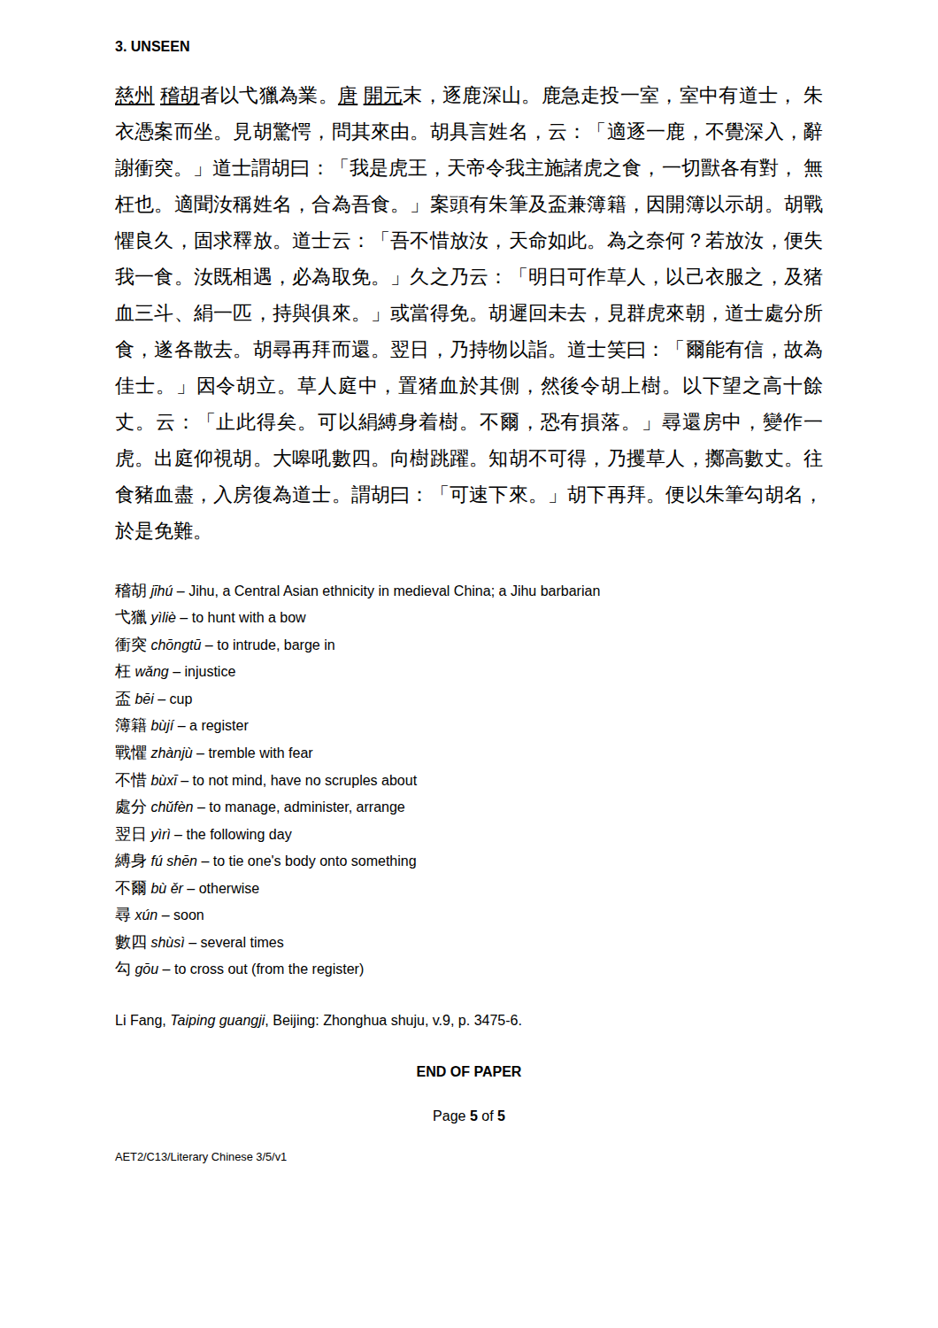3. UNSEEN
慈州 稽胡者以弋獵為業。唐 開元末，逐鹿深山。鹿急走投一室，室中有道士， 朱衣憑案而坐。見胡驚愕，問其來由。胡具言姓名，云：「適逐一鹿，不覺深入，辭謝衝突。」道士謂胡曰：「我是虎王，天帝令我主施諸虎之食，一切獸各有對， 無枉也。適聞汝稱姓名，合為吾食。」案頭有朱筆及盃兼簿籍，因開簿以示胡。胡戰懼良久，固求釋放。道士云：「吾不惜放汝，天命如此。為之奈何？若放汝，便失我一食。汝既相遇，必為取免。」久之乃云：「明日可作草人，以己衣服之，及猪血三斗、絹一匹，持與俱來。」或當得免。胡遲回未去，見群虎來朝，道士處分所食，遂各散去。胡尋再拜而還。翌日，乃持物以詣。道士笑曰：「爾能有信，故為佳士。」因令胡立。草人庭中，置猪血於其側，然後令胡上樹。以下望之高十餘丈。云：「止此得矣。可以絹縛身着樹。不爾，恐有損落。」尋還房中，變作一虎。出庭仰視胡。大嗥吼數四。向樹跳躍。知胡不可得，乃攫草人，擲高數丈。往食豬血盡，入房復為道士。謂胡曰：「可速下來。」胡下再拜。便以朱筆勾胡名，於是免難。
稽胡 jīhú – Jihu, a Central Asian ethnicity in medieval China; a Jihu barbarian
弋獵 yìliè – to hunt with a bow
衝突 chōngtū – to intrude, barge in
枉 wǎng – injustice
盃 bēi – cup
簿籍 bùjí – a register
戰懼 zhànjù – tremble with fear
不惜 bùxī – to not mind, have no scruples about
處分 chǔfèn – to manage, administer, arrange
翌日 yìrì – the following day
縛身 fú shēn – to tie one's body onto something
不爾 bù ěr – otherwise
尋 xún – soon
數四 shùsì – several times
勾 gōu – to cross out (from the register)
Li Fang, Taiping guangji, Beijing: Zhonghua shuju, v.9, p. 3475-6.
END OF PAPER
Page 5 of 5
AET2/C13/Literary Chinese 3/5/v1